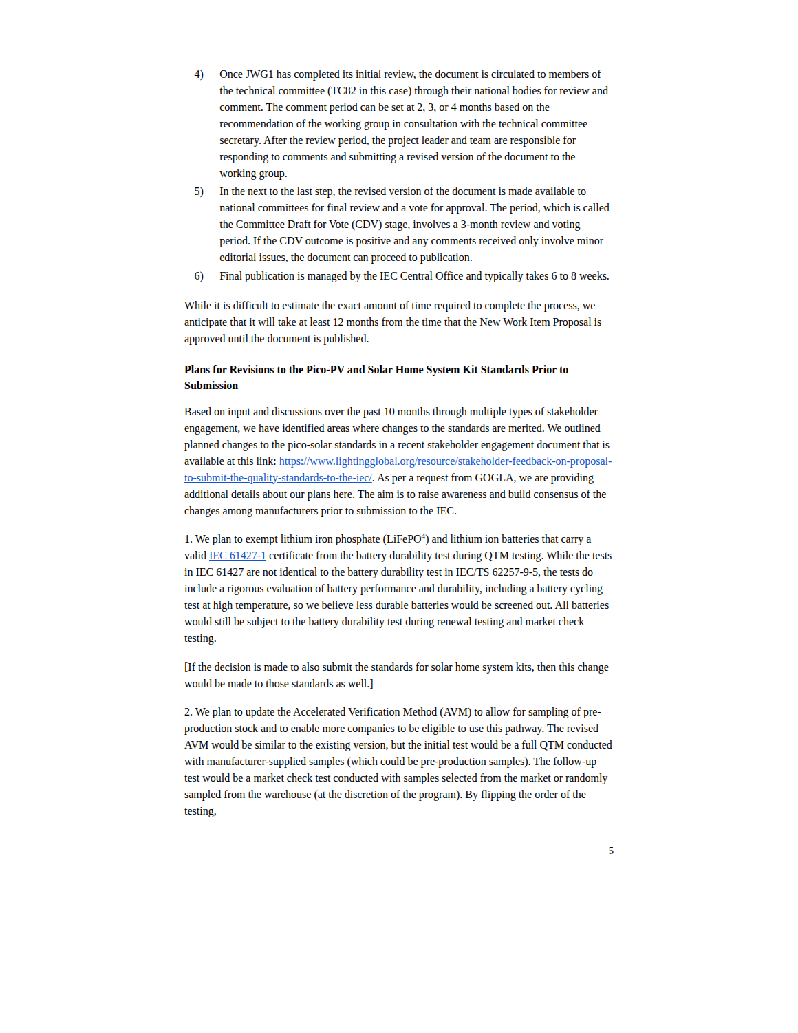4) Once JWG1 has completed its initial review, the document is circulated to members of the technical committee (TC82 in this case) through their national bodies for review and comment. The comment period can be set at 2, 3, or 4 months based on the recommendation of the working group in consultation with the technical committee secretary. After the review period, the project leader and team are responsible for responding to comments and submitting a revised version of the document to the working group.
5) In the next to the last step, the revised version of the document is made available to national committees for final review and a vote for approval. The period, which is called the Committee Draft for Vote (CDV) stage, involves a 3-month review and voting period. If the CDV outcome is positive and any comments received only involve minor editorial issues, the document can proceed to publication.
6) Final publication is managed by the IEC Central Office and typically takes 6 to 8 weeks.
While it is difficult to estimate the exact amount of time required to complete the process, we anticipate that it will take at least 12 months from the time that the New Work Item Proposal is approved until the document is published.
Plans for Revisions to the Pico-PV and Solar Home System Kit Standards Prior to Submission
Based on input and discussions over the past 10 months through multiple types of stakeholder engagement, we have identified areas where changes to the standards are merited. We outlined planned changes to the pico-solar standards in a recent stakeholder engagement document that is available at this link: https://www.lightingglobal.org/resource/stakeholder-feedback-on-proposal-to-submit-the-quality-standards-to-the-iec/. As per a request from GOGLA, we are providing additional details about our plans here. The aim is to raise awareness and build consensus of the changes among manufacturers prior to submission to the IEC.
1. We plan to exempt lithium iron phosphate (LiFePO4) and lithium ion batteries that carry a valid IEC 61427-1 certificate from the battery durability test during QTM testing. While the tests in IEC 61427 are not identical to the battery durability test in IEC/TS 62257-9-5, the tests do include a rigorous evaluation of battery performance and durability, including a battery cycling test at high temperature, so we believe less durable batteries would be screened out. All batteries would still be subject to the battery durability test during renewal testing and market check testing.
[If the decision is made to also submit the standards for solar home system kits, then this change would be made to those standards as well.]
2. We plan to update the Accelerated Verification Method (AVM) to allow for sampling of pre-production stock and to enable more companies to be eligible to use this pathway. The revised AVM would be similar to the existing version, but the initial test would be a full QTM conducted with manufacturer-supplied samples (which could be pre-production samples). The follow-up test would be a market check test conducted with samples selected from the market or randomly sampled from the warehouse (at the discretion of the program). By flipping the order of the testing,
5